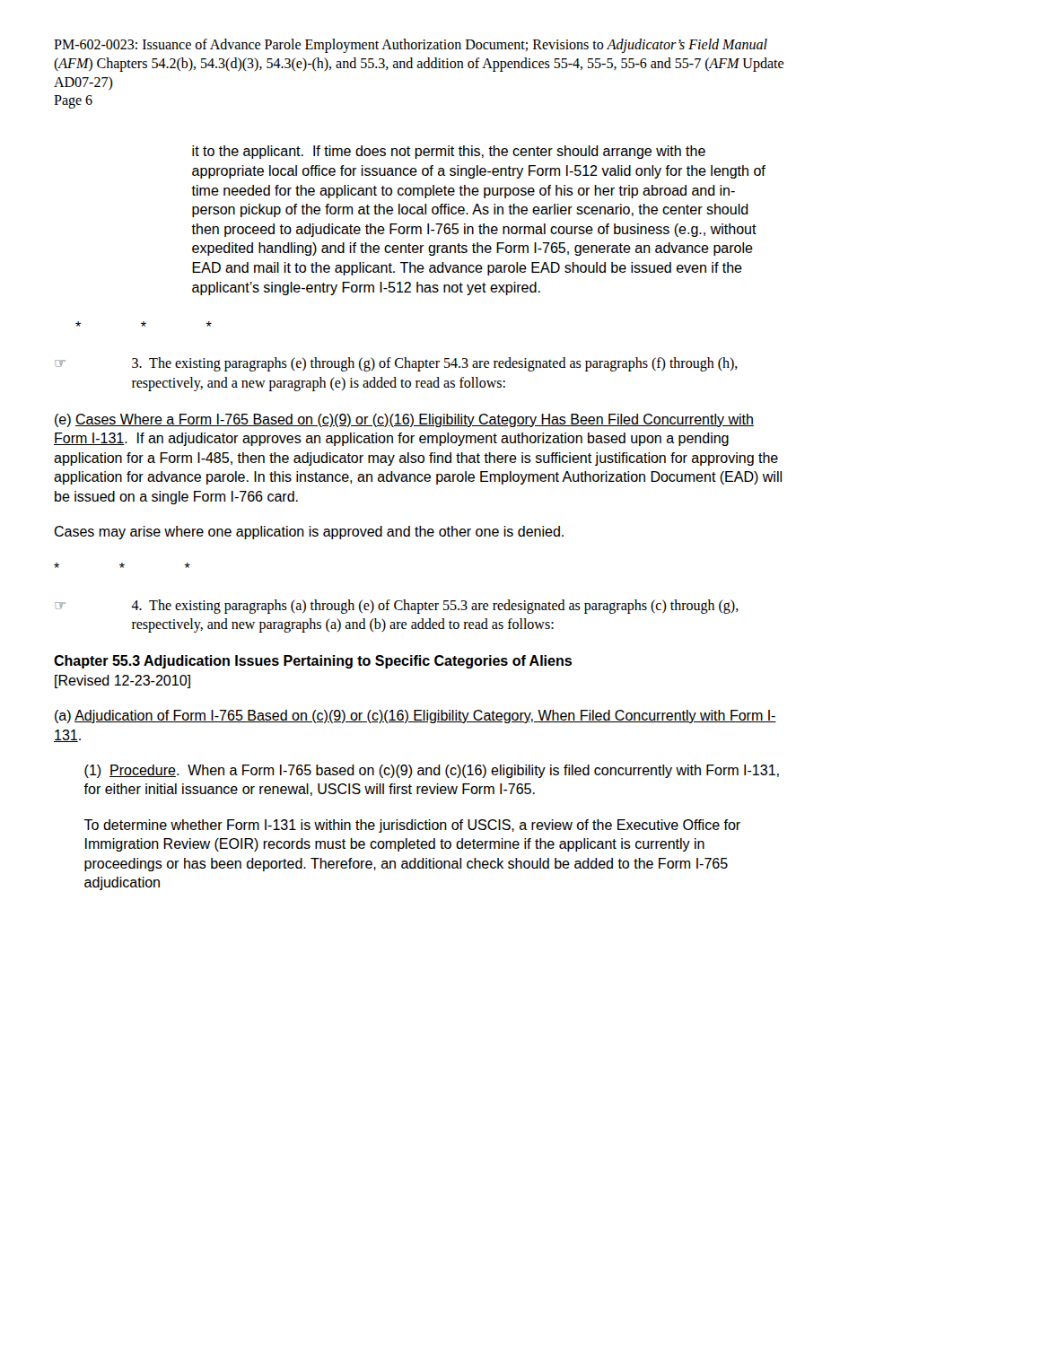PM-602-0023: Issuance of Advance Parole Employment Authorization Document; Revisions to Adjudicator’s Field Manual (AFM) Chapters 54.2(b), 54.3(d)(3), 54.3(e)-(h), and 55.3, and addition of Appendices 55-4, 55-5, 55-6 and 55-7 (AFM Update AD07-27)
Page 6
it to the applicant. If time does not permit this, the center should arrange with the appropriate local office for issuance of a single-entry Form I-512 valid only for the length of time needed for the applicant to complete the purpose of his or her trip abroad and in-person pickup of the form at the local office. As in the earlier scenario, the center should then proceed to adjudicate the Form I-765 in the normal course of business (e.g., without expedited handling) and if the center grants the Form I-765, generate an advance parole EAD and mail it to the applicant. The advance parole EAD should be issued even if the applicant’s single-entry Form I-512 has not yet expired.
* * *
☞ 3. The existing paragraphs (e) through (g) of Chapter 54.3 are redesignated as paragraphs (f) through (h), respectively, and a new paragraph (e) is added to read as follows:
(e) Cases Where a Form I-765 Based on (c)(9) or (c)(16) Eligibility Category Has Been Filed Concurrently with Form I-131. If an adjudicator approves an application for employment authorization based upon a pending application for a Form I-485, then the adjudicator may also find that there is sufficient justification for approving the application for advance parole. In this instance, an advance parole Employment Authorization Document (EAD) will be issued on a single Form I-766 card.
Cases may arise where one application is approved and the other one is denied.
* * *
☞ 4. The existing paragraphs (a) through (e) of Chapter 55.3 are redesignated as paragraphs (c) through (g), respectively, and new paragraphs (a) and (b) are added to read as follows:
Chapter 55.3 Adjudication Issues Pertaining to Specific Categories of Aliens
[Revised 12-23-2010]
(a) Adjudication of Form I-765 Based on (c)(9) or (c)(16) Eligibility Category, When Filed Concurrently with Form I-131.
(1) Procedure. When a Form I-765 based on (c)(9) and (c)(16) eligibility is filed concurrently with Form I-131, for either initial issuance or renewal, USCIS will first review Form I-765.
To determine whether Form I-131 is within the jurisdiction of USCIS, a review of the Executive Office for Immigration Review (EOIR) records must be completed to determine if the applicant is currently in proceedings or has been deported. Therefore, an additional check should be added to the Form I-765 adjudication